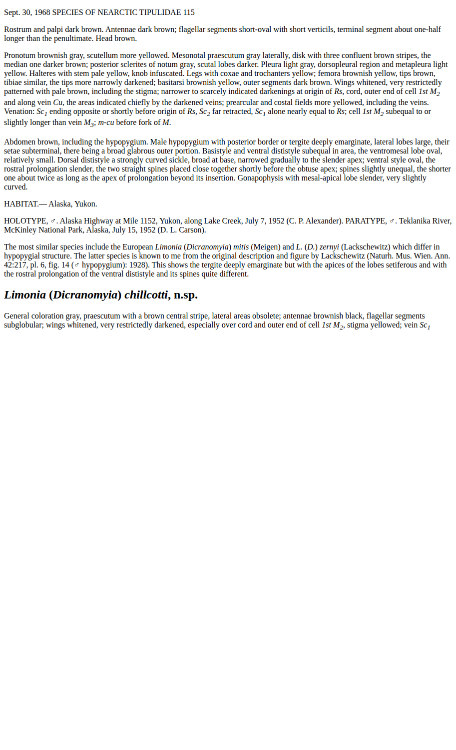Sept. 30, 1968 SPECIES OF NEARCTIC TIPULIDAE 115
Rostrum and palpi dark brown. Antennae dark brown; flagellar segments short-oval with short verticils, terminal segment about one-half longer than the penultimate. Head brown.
Pronotum brownish gray, scutellum more yellowed. Mesonotal praescutum gray laterally, disk with three confluent brown stripes, the median one darker brown; posterior sclerites of notum gray, scutal lobes darker. Pleura light gray, dorsopleural region and metapleura light yellow. Halteres with stem pale yellow, knob infuscated. Legs with coxae and trochanters yellow; femora brownish yellow, tips brown, tibiae similar, the tips more narrowly darkened; basitarsi brownish yellow, outer segments dark brown. Wings whitened, very restrictedly patterned with pale brown, including the stigma; narrower to scarcely indicated darkenings at origin of Rs, cord, outer end of cell 1st M2 and along vein Cu, the areas indicated chiefly by the darkened veins; prearcular and costal fields more yellowed, including the veins. Venation: Sc1 ending opposite or shortly before origin of Rs, Sc2 far retracted, Sc1 alone nearly equal to Rs; cell 1st M2 subequal to or slightly longer than vein M3; m-cu before fork of M.
Abdomen brown, including the hypopygium. Male hypopygium with posterior border or tergite deeply emarginate, lateral lobes large, their setae subterminal, there being a broad glabrous outer portion. Basistyle and ventral dististyle subequal in area, the ventromesal lobe oval, relatively small. Dorsal dististyle a strongly curved sickle, broad at base, narrowed gradually to the slender apex; ventral style oval, the rostral prolongation slender, the two straight spines placed close together shortly before the obtuse apex; spines slightly unequal, the shorter one about twice as long as the apex of prolongation beyond its insertion. Gonapophysis with mesal-apical lobe slender, very slightly curved.
HABITAT.— Alaska, Yukon.
HOLOTYPE, ♂. Alaska Highway at Mile 1152, Yukon, along Lake Creek, July 7, 1952 (C. P. Alexander). PARATYPE, ♂. Teklanika River, McKinley National Park, Alaska, July 15, 1952 (D. L. Carson).
The most similar species include the European Limonia (Dicranomyia) mitis (Meigen) and L. (D.) zernyi (Lackschewitz) which differ in hypopygial structure. The latter species is known to me from the original description and figure by Lackschewitz (Naturh. Mus. Wien. Ann. 42:217, pl. 6, fig. 14 (♂ hypopygium): 1928). This shows the tergite deeply emarginate but with the apices of the lobes setiferous and with the rostral prolongation of the ventral dististyle and its spines quite different.
Limonia (Dicranomyia) chillcotti, n.sp.
General coloration gray, praescutum with a brown central stripe, lateral areas obsolete; antennae brownish black, flagellar segments subglobular; wings whitened, very restrictedly darkened, especially over cord and outer end of cell 1st M2, stigma yellowed; vein Sc1